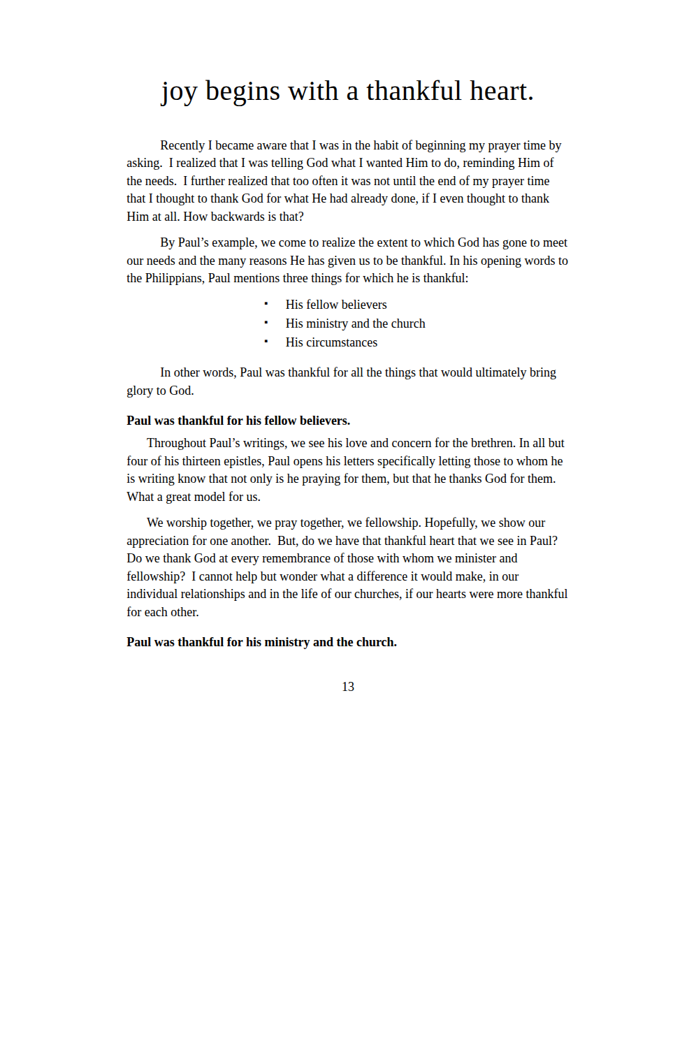joy begins with a thankful heart.
Recently I became aware that I was in the habit of beginning my prayer time by asking. I realized that I was telling God what I wanted Him to do, reminding Him of the needs. I further realized that too often it was not until the end of my prayer time that I thought to thank God for what He had already done, if I even thought to thank Him at all. How backwards is that?
By Paul’s example, we come to realize the extent to which God has gone to meet our needs and the many reasons He has given us to be thankful. In his opening words to the Philippians, Paul mentions three things for which he is thankful:
His fellow believers
His ministry and the church
His circumstances
In other words, Paul was thankful for all the things that would ultimately bring glory to God.
Paul was thankful for his fellow believers.
Throughout Paul’s writings, we see his love and concern for the brethren. In all but four of his thirteen epistles, Paul opens his letters specifically letting those to whom he is writing know that not only is he praying for them, but that he thanks God for them. What a great model for us.
We worship together, we pray together, we fellowship. Hopefully, we show our appreciation for one another. But, do we have that thankful heart that we see in Paul? Do we thank God at every remembrance of those with whom we minister and fellowship? I cannot help but wonder what a difference it would make, in our individual relationships and in the life of our churches, if our hearts were more thankful for each other.
Paul was thankful for his ministry and the church.
13